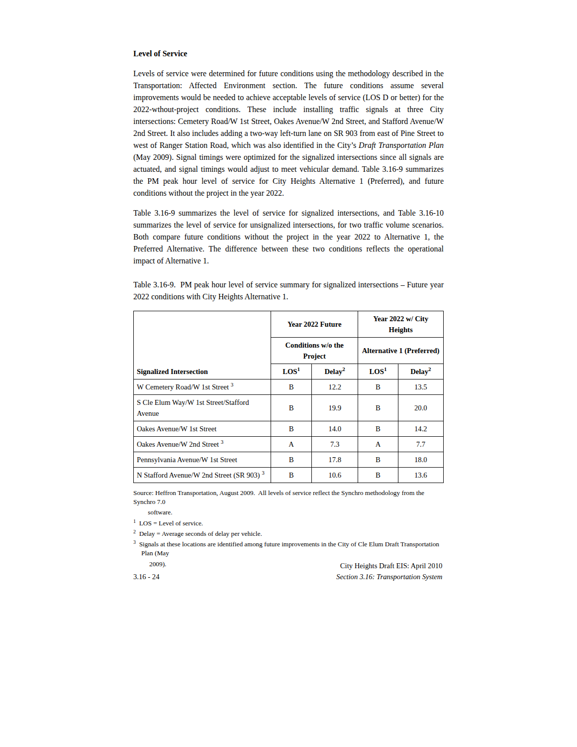Level of Service
Levels of service were determined for future conditions using the methodology described in the Transportation: Affected Environment section. The future conditions assume several improvements would be needed to achieve acceptable levels of service (LOS D or better) for the 2022-wthout-project conditions. These include installing traffic signals at three City intersections: Cemetery Road/W 1st Street, Oakes Avenue/W 2nd Street, and Stafford Avenue/W 2nd Street. It also includes adding a two-way left-turn lane on SR 903 from east of Pine Street to west of Ranger Station Road, which was also identified in the City’s Draft Transportation Plan (May 2009). Signal timings were optimized for the signalized intersections since all signals are actuated, and signal timings would adjust to meet vehicular demand. Table 3.16-9 summarizes the PM peak hour level of service for City Heights Alternative 1 (Preferred), and future conditions without the project in the year 2022.
Table 3.16-9 summarizes the level of service for signalized intersections, and Table 3.16-10 summarizes the level of service for unsignalized intersections, for two traffic volume scenarios. Both compare future conditions without the project in the year 2022 to Alternative 1, the Preferred Alternative. The difference between these two conditions reflects the operational impact of Alternative 1.
Table 3.16-9. PM peak hour level of service summary for signalized intersections – Future year 2022 conditions with City Heights Alternative 1.
| Signalized Intersection | Year 2022 Future | Year 2022 w/ City Heights |
| --- | --- | --- |
| Conditions w/o the Project | Alternative 1 (Preferred) |
| LOS 1 | Delay 2 | LOS 1 | Delay 2 |
| W Cemetery Road/W 1st Street 3 | B | 12.2 | B | 13.5 |
| S Cle Elum Way/W 1st Street/Stafford Avenue | B | 19.9 | B | 20.0 |
| Oakes Avenue/W 1st Street | B | 14.0 | B | 14.2 |
| Oakes Avenue/W 2nd Street 3 | A | 7.3 | A | 7.7 |
| Pennsylvania Avenue/W 1st Street | B | 17.8 | B | 18.0 |
| N Stafford Avenue/W 2nd Street (SR 903) 3 | B | 10.6 | B | 13.6 |
Source: Heffron Transportation, August 2009. All levels of service reflect the Synchro methodology from the Synchro 7.0
software.
1 LOS = Level of service.
2 Delay = Average seconds of delay per vehicle.
3 Signals at these locations are identified among future improvements in the City of Cle Elum Draft Transportation Plan (May
2009).
3.16 - 24 City Heights Draft EIS: April 2010 Section 3.16: Transportation System